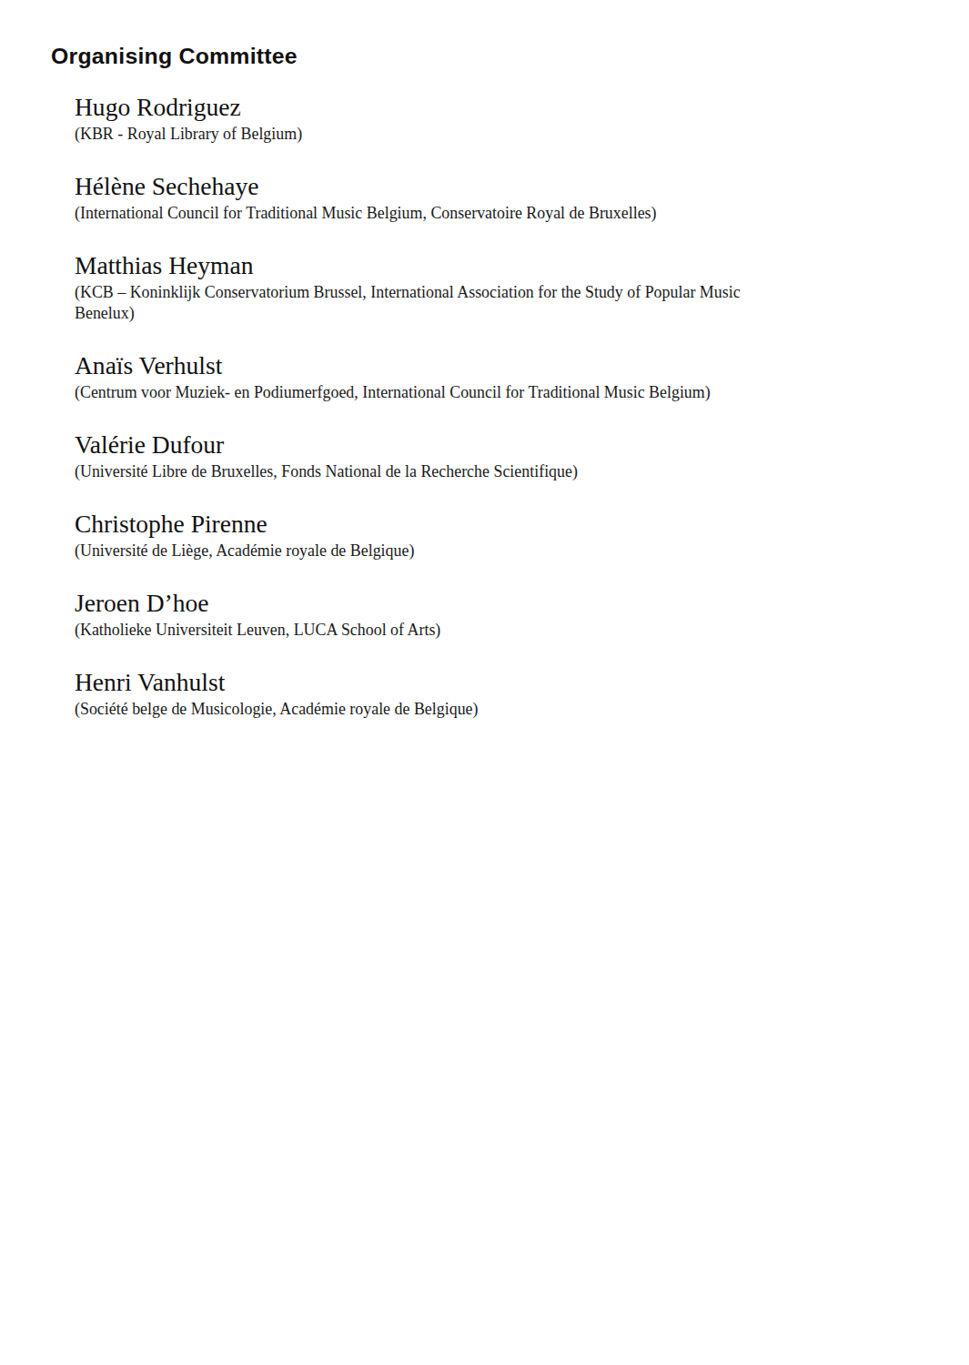Organising Committee
Hugo Rodriguez
(KBR - Royal Library of Belgium)
Hélène Sechehaye
(International Council for Traditional Music Belgium, Conservatoire Royal de Bruxelles)
Matthias Heyman
(KCB – Koninklijk Conservatorium Brussel, International Association for the Study of Popular Music Benelux)
Anaïs Verhulst
(Centrum voor Muziek- en Podiumerfgoed, International Council for Traditional Music Belgium)
Valérie Dufour
(Université Libre de Bruxelles, Fonds National de la Recherche Scientifique)
Christophe Pirenne
(Université de Liège, Académie royale de Belgique)
Jeroen D’hoe
(Katholieke Universiteit Leuven, LUCA School of Arts)
Henri Vanhulst
(Société belge de Musicologie, Académie royale de Belgique)